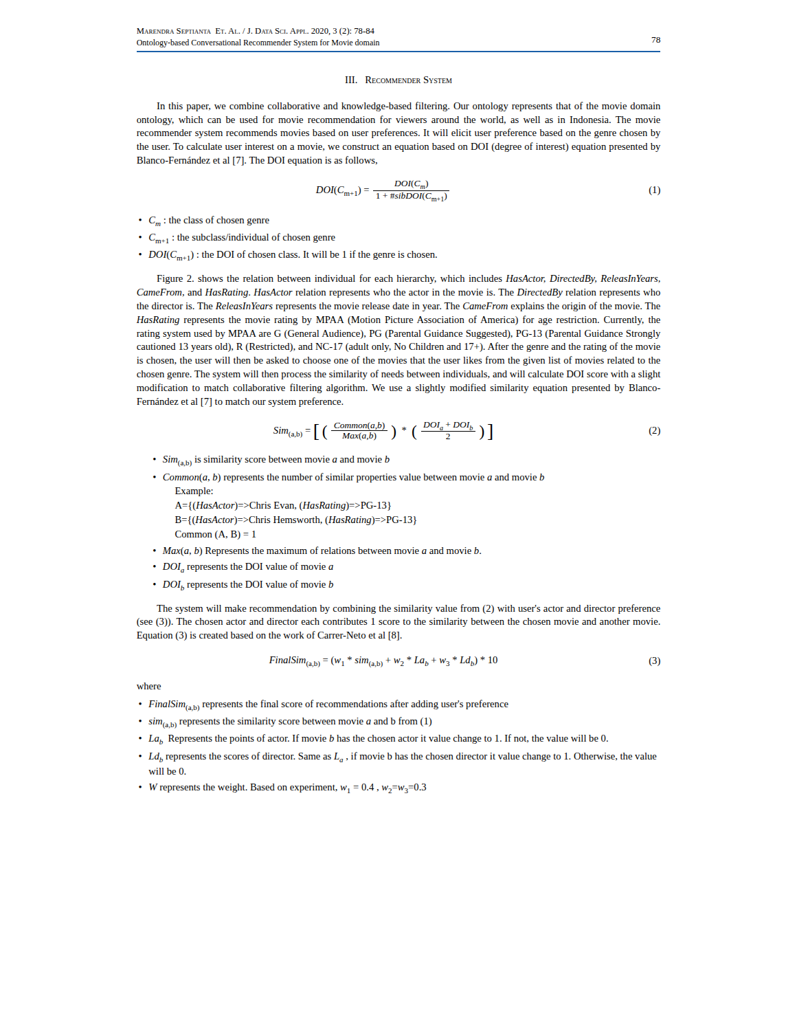Marendra Septianta Et. Al. / J. Data Sci. Appl. 2020, 3 (2): 78-84 Ontology-based Conversational Recommender System for Movie domain 78
III. Recommender System
In this paper, we combine collaborative and knowledge-based filtering. Our ontology represents that of the movie domain ontology, which can be used for movie recommendation for viewers around the world, as well as in Indonesia. The movie recommender system recommends movies based on user preferences. It will elicit user preference based on the genre chosen by the user. To calculate user interest on a movie, we construct an equation based on DOI (degree of interest) equation presented by Blanco-Fernández et al [7]. The DOI equation is as follows,
DOI(Cm+1) = DOI(Cm) 1 + #sibDOI(Cm+1)
(1)
Cm : the class of chosen genre
Cm+1 : the subclass/individual of chosen genre
DOI(Cm+1) : the DOI of chosen class. It will be 1 if the genre is chosen.
Figure 2. shows the relation between individual for each hierarchy, which includes HasActor, DirectedBy, ReleasInYears, CameFrom, and HasRating. HasActor relation represents who the actor in the movie is. The DirectedBy relation represents who the director is. The ReleasInYears represents the movie release date in year. The CameFrom explains the origin of the movie. The HasRating represents the movie rating by MPAA (Motion Picture Association of America) for age restriction. Currently, the rating system used by MPAA are G (General Audience), PG (Parental Guidance Suggested), PG-13 (Parental Guidance Strongly cautioned 13 years old), R (Restricted), and NC-17 (adult only, No Children and 17+). After the genre and the rating of the movie is chosen, the user will then be asked to choose one of the movies that the user likes from the given list of movies related to the chosen genre. The system will then process the similarity of needs between individuals, and will calculate DOI score with a slight modification to match collaborative filtering algorithm. We use a slightly modified similarity equation presented by Blanco-Fernández et al [7] to match our system preference.
Sim(a,b) = [ ( Common(a,b) Max(a,b) ) * ( DOIa + DOIb 2 ) ]
(2)
Sim(a,b) is similarity score between movie a and movie b
Common(a, b) represents the number of similar properties value between movie a and movie b
Example:
A={(HasActor)=>Chris Evan, (HasRating)=>PG-13}
B={(HasActor)=>Chris Hemsworth, (HasRating)=>PG-13}
Common (A, B) = 1
Max(a, b) Represents the maximum of relations between movie a and movie b.
DOIa represents the DOI value of movie a
DOIb represents the DOI value of movie b
The system will make recommendation by combining the similarity value from (2) with user's actor and director preference (see (3)). The chosen actor and director each contributes 1 score to the similarity between the chosen movie and another movie. Equation (3) is created based on the work of Carrer-Neto et al [8].
FinalSim(a,b) = (w 1 * sim(a,b) + w 2 * Lab + w 3 * Ldb) * 10
(3)
where
FinalSim(a,b) represents the final score of recommendations after adding user's preference
sim(a,b) represents the similarity score between movie a and b from (1)
Lab Represents the points of actor. If movie b has the chosen actor it value change to 1. If not, the value will be 0.
Ldb represents the scores of director. Same as La , if movie b has the chosen director it value change to 1. Otherwise, the value will be 0.
W represents the weight. Based on experiment, w 1 = 0.4 , w 2=w 3=0.3